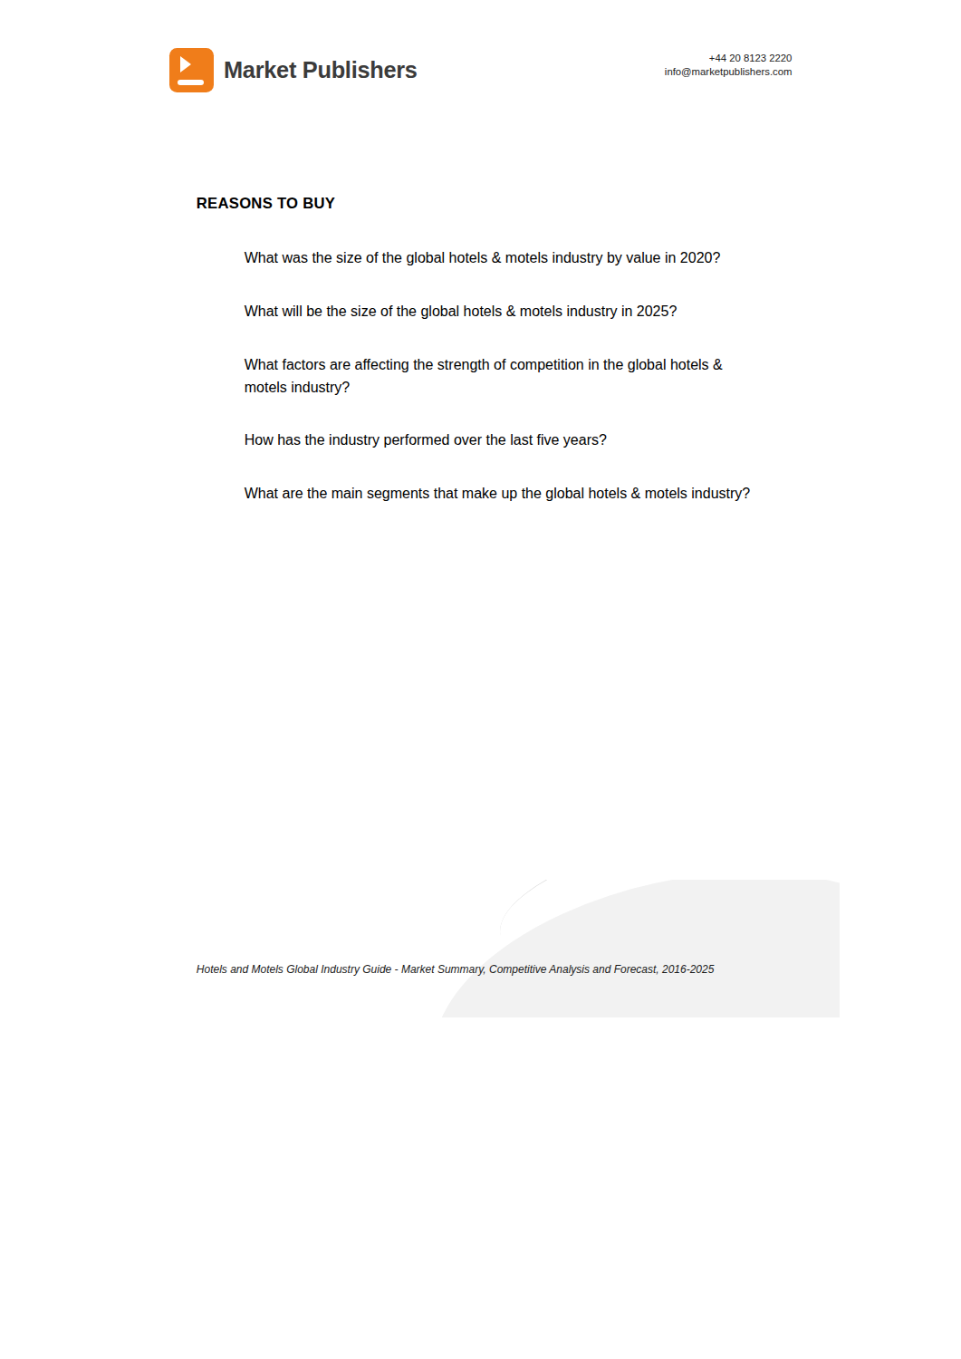Market Publishers
+44 20 8123 2220
info@marketpublishers.com
REASONS TO BUY
What was the size of the global hotels & motels industry by value in 2020?
What will be the size of the global hotels & motels industry in 2025?
What factors are affecting the strength of competition in the global hotels & motels industry?
How has the industry performed over the last five years?
What are the main segments that make up the global hotels & motels industry?
Hotels and Motels Global Industry Guide - Market Summary, Competitive Analysis and Forecast, 2016-2025